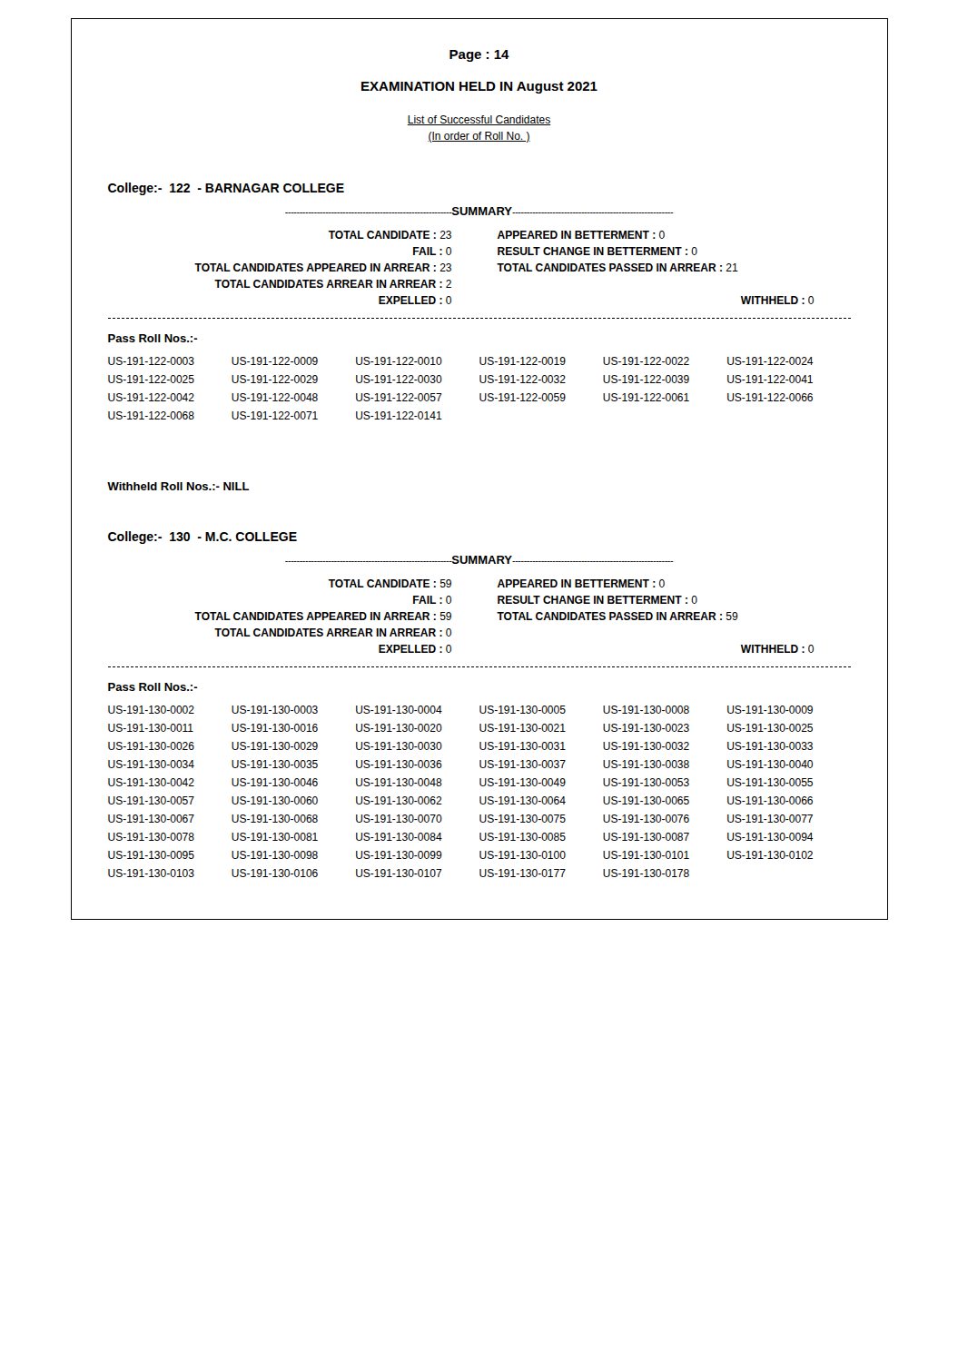Page : 14
EXAMINATION HELD IN August 2021
List of Successful Candidates (In order of Roll No. )
College:- 122 - BARNAGAR COLLEGE
----------------------------------------------------------SUMMARY--------------------------------------------------------
| TOTAL CANDIDATE : 23 | APPEARED IN BETTERMENT : 0 |
| FAIL : 0 | RESULT CHANGE IN BETTERMENT : 0 |
| TOTAL CANDIDATES APPEARED IN ARREAR : 23 | TOTAL CANDIDATES PASSED IN ARREAR : 21 |
| TOTAL CANDIDATES ARREAR IN ARREAR : 2 | |
| EXPELLED : 0 | WITHHELD : 0 |
Pass Roll Nos.:-
| US-191-122-0003 | US-191-122-0009 | US-191-122-0010 | US-191-122-0019 | US-191-122-0022 | US-191-122-0024 |
| US-191-122-0025 | US-191-122-0029 | US-191-122-0030 | US-191-122-0032 | US-191-122-0039 | US-191-122-0041 |
| US-191-122-0042 | US-191-122-0048 | US-191-122-0057 | US-191-122-0059 | US-191-122-0061 | US-191-122-0066 |
| US-191-122-0068 | US-191-122-0071 | US-191-122-0141 | | | |
Withheld Roll Nos.:- NILL
College:- 130 - M.C. COLLEGE
----------------------------------------------------------SUMMARY--------------------------------------------------------
| TOTAL CANDIDATE : 59 | APPEARED IN BETTERMENT : 0 |
| FAIL : 0 | RESULT CHANGE IN BETTERMENT : 0 |
| TOTAL CANDIDATES APPEARED IN ARREAR : 59 | TOTAL CANDIDATES PASSED IN ARREAR : 59 |
| TOTAL CANDIDATES ARREAR IN ARREAR : 0 | |
| EXPELLED : 0 | WITHHELD : 0 |
Pass Roll Nos.:-
| US-191-130-0002 | US-191-130-0003 | US-191-130-0004 | US-191-130-0005 | US-191-130-0008 | US-191-130-0009 |
| US-191-130-0011 | US-191-130-0016 | US-191-130-0020 | US-191-130-0021 | US-191-130-0023 | US-191-130-0025 |
| US-191-130-0026 | US-191-130-0029 | US-191-130-0030 | US-191-130-0031 | US-191-130-0032 | US-191-130-0033 |
| US-191-130-0034 | US-191-130-0035 | US-191-130-0036 | US-191-130-0037 | US-191-130-0038 | US-191-130-0040 |
| US-191-130-0042 | US-191-130-0046 | US-191-130-0048 | US-191-130-0049 | US-191-130-0053 | US-191-130-0055 |
| US-191-130-0057 | US-191-130-0060 | US-191-130-0062 | US-191-130-0064 | US-191-130-0065 | US-191-130-0066 |
| US-191-130-0067 | US-191-130-0068 | US-191-130-0070 | US-191-130-0075 | US-191-130-0076 | US-191-130-0077 |
| US-191-130-0078 | US-191-130-0081 | US-191-130-0084 | US-191-130-0085 | US-191-130-0087 | US-191-130-0094 |
| US-191-130-0095 | US-191-130-0098 | US-191-130-0099 | US-191-130-0100 | US-191-130-0101 | US-191-130-0102 |
| US-191-130-0103 | US-191-130-0106 | US-191-130-0107 | US-191-130-0177 | US-191-130-0178 | |